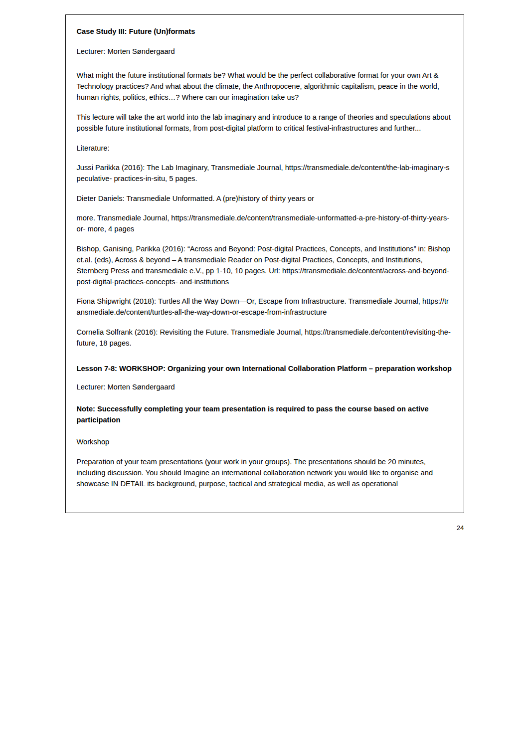Case Study III: Future (Un)formats
Lecturer: Morten Søndergaard
What might the future institutional formats be? What would be the perfect collaborative format for your own Art & Technology practices? And what about the climate, the Anthropocene, algorithmic capitalism, peace in the world, human rights, politics, ethics…? Where can our imagination take us?
This lecture will take the art world into the lab imaginary and introduce to a range of theories and speculations about possible future institutional formats, from post-digital platform to critical festival-infrastructures and further...
Literature:
Jussi Parikka (2016): The Lab Imaginary, Transmediale Journal, https://transmediale.de/content/the-lab-imaginary-speculative- practices-in-situ, 5 pages.
Dieter Daniels: Transmediale Unformatted. A (pre)history of thirty years or
more. Transmediale Journal, https://transmediale.de/content/transmediale-unformatted-a-pre-history-of-thirty-years-or- more, 4 pages
Bishop, Ganising, Parikka (2016): “Across and Beyond: Post-digital Practices, Concepts, and Institutions” in: Bishop et.al. (eds), Across & beyond – A transmediale Reader on Post-digital Practices, Concepts, and Institutions, Sternberg Press and transmediale e.V., pp 1-10, 10 pages. Url: https://transmediale.de/content/across-and-beyond-post-digital-practices-concepts- and-institutions
Fiona Shipwright (2018): Turtles All the Way Down—Or, Escape from Infrastructure. Transmediale Journal, https://transmediale.de/content/turtles-all-the-way-down-or-escape-from-infrastructure
Cornelia Solfrank (2016): Revisiting the Future. Transmediale Journal, https://transmediale.de/content/revisiting-the-future, 18 pages.
Lesson 7-8: WORKSHOP: Organizing your own International Collaboration Platform – preparation workshop
Lecturer: Morten Søndergaard
Note: Successfully completing your team presentation is required to pass the course based on active participation
Workshop
Preparation of your team presentations (your work in your groups). The presentations should be 20 minutes, including discussion. You should Imagine an international collaboration network you would like to organise and showcase IN DETAIL its background, purpose, tactical and strategical media, as well as operational
24